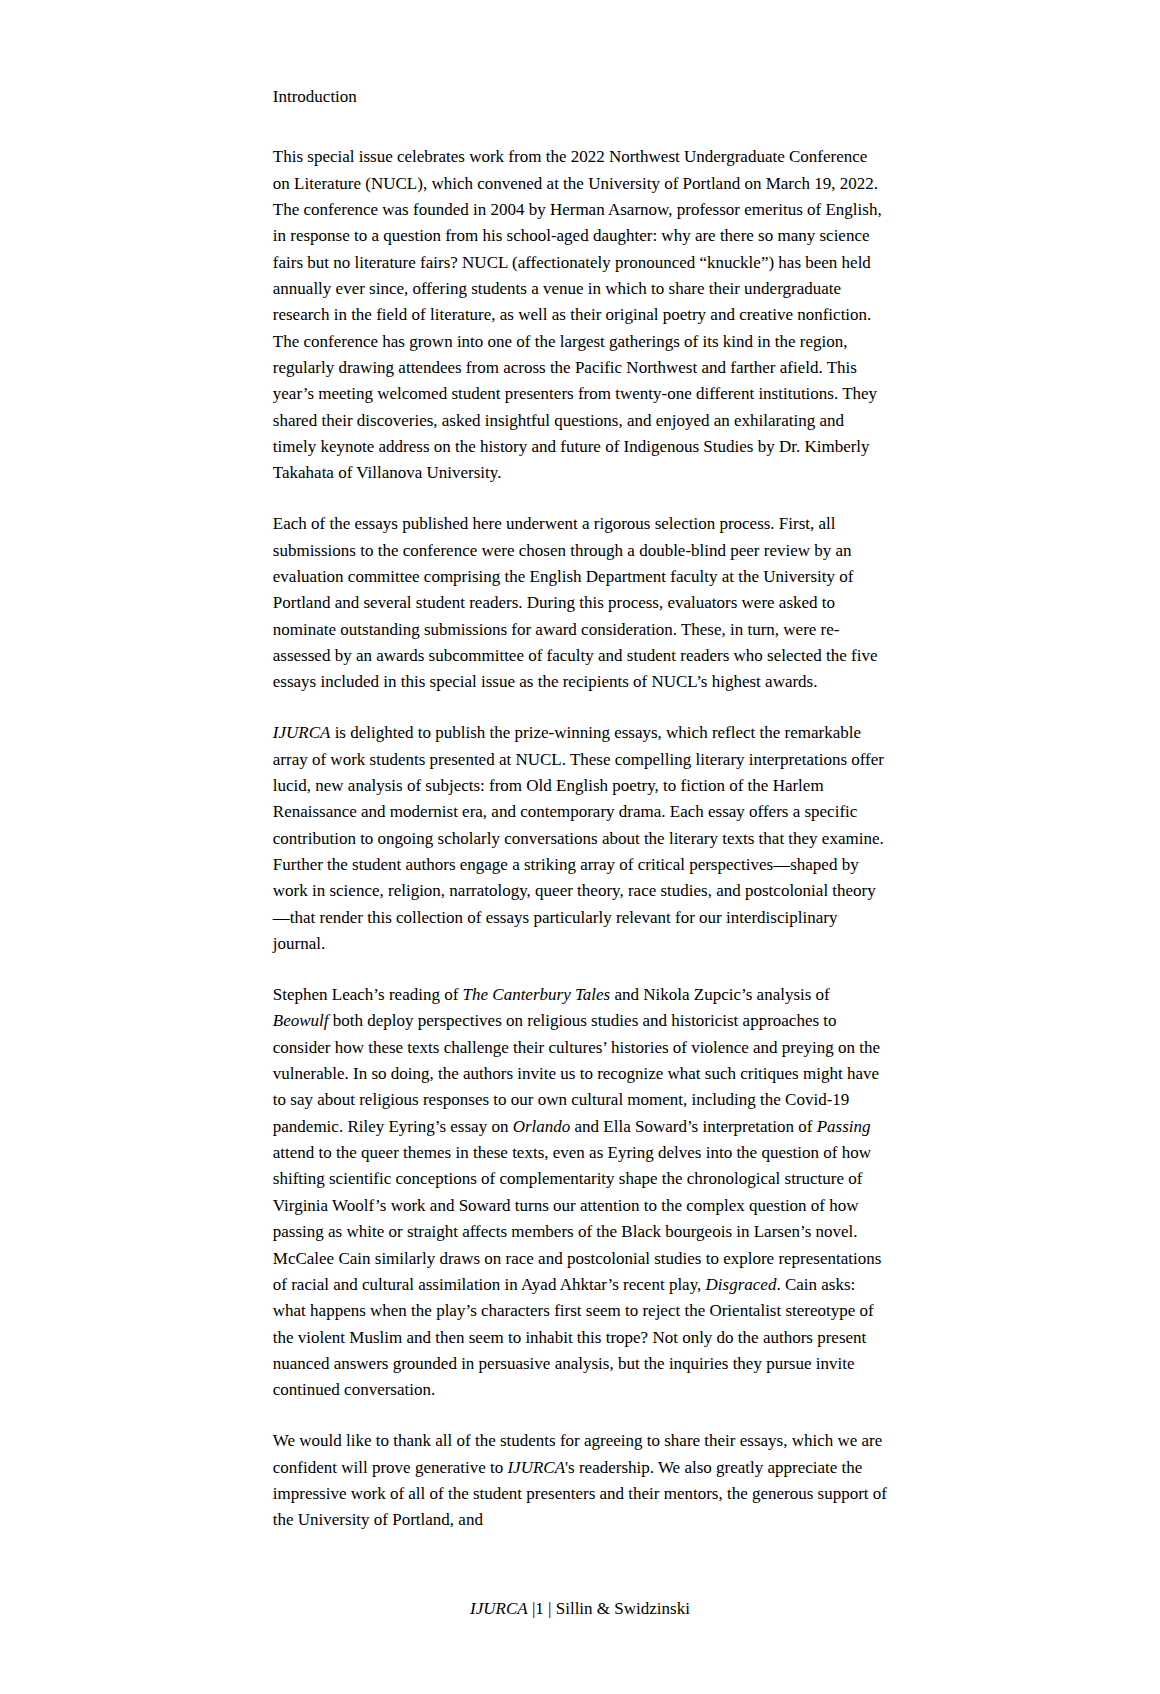Introduction
This special issue celebrates work from the 2022 Northwest Undergraduate Conference on Literature (NUCL), which convened at the University of Portland on March 19, 2022. The conference was founded in 2004 by Herman Asarnow, professor emeritus of English, in response to a question from his school-aged daughter: why are there so many science fairs but no literature fairs? NUCL (affectionately pronounced “knuckle”) has been held annually ever since, offering students a venue in which to share their undergraduate research in the field of literature, as well as their original poetry and creative nonfiction. The conference has grown into one of the largest gatherings of its kind in the region, regularly drawing attendees from across the Pacific Northwest and farther afield. This year’s meeting welcomed student presenters from twenty-one different institutions. They shared their discoveries, asked insightful questions, and enjoyed an exhilarating and timely keynote address on the history and future of Indigenous Studies by Dr. Kimberly Takahata of Villanova University.
Each of the essays published here underwent a rigorous selection process. First, all submissions to the conference were chosen through a double-blind peer review by an evaluation committee comprising the English Department faculty at the University of Portland and several student readers. During this process, evaluators were asked to nominate outstanding submissions for award consideration. These, in turn, were re-assessed by an awards subcommittee of faculty and student readers who selected the five essays included in this special issue as the recipients of NUCL’s highest awards.
IJURCA is delighted to publish the prize-winning essays, which reflect the remarkable array of work students presented at NUCL. These compelling literary interpretations offer lucid, new analysis of subjects: from Old English poetry, to fiction of the Harlem Renaissance and modernist era, and contemporary drama. Each essay offers a specific contribution to ongoing scholarly conversations about the literary texts that they examine. Further the student authors engage a striking array of critical perspectives—shaped by work in science, religion, narratology, queer theory, race studies, and postcolonial theory—that render this collection of essays particularly relevant for our interdisciplinary journal.
Stephen Leach’s reading of The Canterbury Tales and Nikola Zupcic’s analysis of Beowulf both deploy perspectives on religious studies and historicist approaches to consider how these texts challenge their cultures’ histories of violence and preying on the vulnerable. In so doing, the authors invite us to recognize what such critiques might have to say about religious responses to our own cultural moment, including the Covid-19 pandemic. Riley Eyring’s essay on Orlando and Ella Soward’s interpretation of Passing attend to the queer themes in these texts, even as Eyring delves into the question of how shifting scientific conceptions of complementarity shape the chronological structure of Virginia Woolf’s work and Soward turns our attention to the complex question of how passing as white or straight affects members of the Black bourgeois in Larsen’s novel. McCalee Cain similarly draws on race and postcolonial studies to explore representations of racial and cultural assimilation in Ayad Ahktar’s recent play, Disgraced. Cain asks: what happens when the play’s characters first seem to reject the Orientalist stereotype of the violent Muslim and then seem to inhabit this trope? Not only do the authors present nuanced answers grounded in persuasive analysis, but the inquiries they pursue invite continued conversation.
We would like to thank all of the students for agreeing to share their essays, which we are confident will prove generative to IJURCA's readership. We also greatly appreciate the impressive work of all of the student presenters and their mentors, the generous support of the University of Portland, and
IJURCA |1 | Sillin & Swidzinski